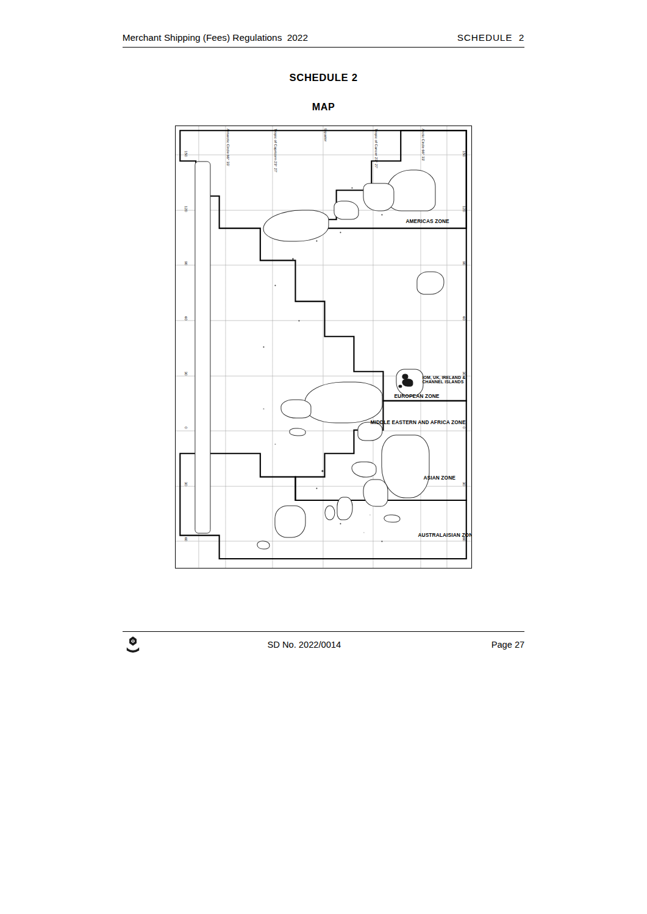Merchant Shipping (Fees) Regulations 2022
SCHEDULE 2
SCHEDULE 2
MAP
Arctic Circle 66° 33' Tropic of Cancer 23° 27' Tropic of Capricorn 23° 27' Antarctic Circle 66° 33' Equator 150 120 90 60 30 0 30 60 150 120 90 60 30 0 30 60
AMERICAS ZONE EUROPEAN ZONE IOM, UK, IRELAND &
CHANNEL ISLANDS MIDDLE EASTERN AND AFRICA ZONE ASIAN ZONE AUSTRALAISIAN ZONE
SD No. 2022/0014
Page 27